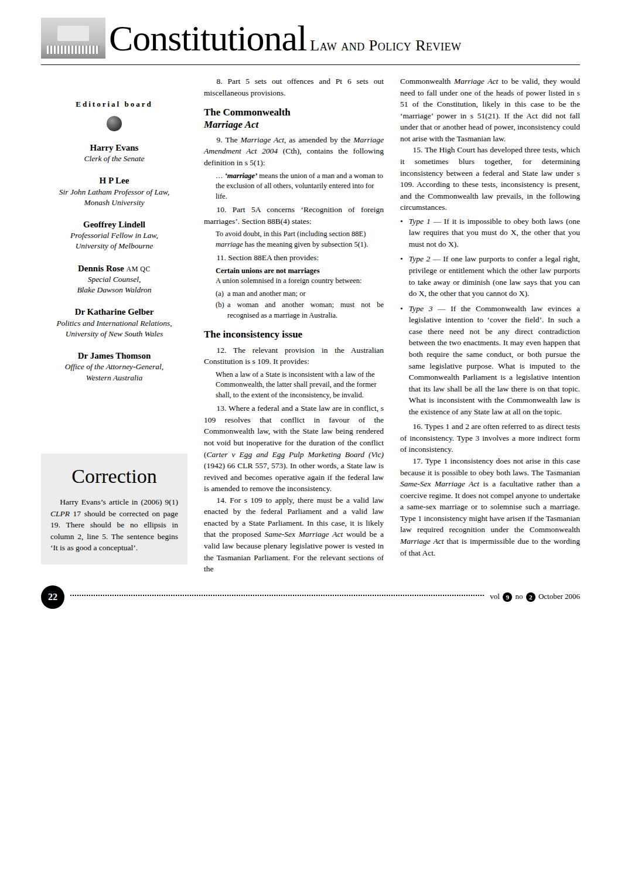Constitutional Law and Policy Review
Editorial board
Harry Evans
Clerk of the Senate
H P Lee
Sir John Latham Professor of Law,
Monash University
Geoffrey Lindell
Professorial Fellow in Law,
University of Melbourne
Dennis Rose AM QC
Special Counsel,
Blake Dawson Waldron
Dr Katharine Gelber
Politics and International Relations,
University of New South Wales
Dr James Thomson
Office of the Attorney-General,
Western Australia
Correction
Harry Evans’s article in (2006) 9(1) CLPR 17 should be corrected on page 19. There should be no ellipsis in column 2, line 5. The sentence begins ‘It is as good a conceptual’.
8. Part 5 sets out offences and Pt 6 sets out miscellaneous provisions.
The Commonwealth
Marriage Act
9. The Marriage Act, as amended by the Marriage Amendment Act 2004 (Cth), contains the following definition in s 5(1):
… ‘marriage’ means the union of a man and a woman to the exclusion of all others, voluntarily entered into for life.
10. Part 5A concerns ‘Recognition of foreign marriages’. Section 88B(4) states:
To avoid doubt, in this Part (including section 88E) marriage has the meaning given by subsection 5(1).
11. Section 88EA then provides:
Certain unions are not marriages
A union solemnised in a foreign country between:
(a) a man and another man; or
(b) a woman and another woman; must not be recognised as a marriage in Australia.
The inconsistency issue
12. The relevant provision in the Australian Constitution is s 109. It provides:
When a law of a State is inconsistent with a law of the Commonwealth, the latter shall prevail, and the former shall, to the extent of the inconsistency, be invalid.
13. Where a federal and a State law are in conflict, s 109 resolves that conflict in favour of the Commonwealth law, with the State law being rendered not void but inoperative for the duration of the conflict (Carter v Egg and Egg Pulp Marketing Board (Vic) (1942) 66 CLR 557, 573). In other words, a State law is revived and becomes operative again if the federal law is amended to remove the inconsistency.
14. For s 109 to apply, there must be a valid law enacted by the federal Parliament and a valid law enacted by a State Parliament. In this case, it is likely that the proposed Same-Sex Marriage Act would be a valid law because plenary legislative power is vested in the Tasmanian Parliament. For the relevant sections of the
Commonwealth Marriage Act to be valid, they would need to fall under one of the heads of power listed in s 51 of the Constitution, likely in this case to be the ‘marriage’ power in s 51(21). If the Act did not fall under that or another head of power, inconsistency could not arise with the Tasmanian law.
15. The High Court has developed three tests, which it sometimes blurs together, for determining inconsistency between a federal and State law under s 109. According to these tests, inconsistency is present, and the Commonwealth law prevails, in the following circumstances.
Type 1 — If it is impossible to obey both laws (one law requires that you must do X, the other that you must not do X).
Type 2 — If one law purports to confer a legal right, privilege or entitlement which the other law purports to take away or diminish (one law says that you can do X, the other that you cannot do X).
Type 3 — If the Commonwealth law evinces a legislative intention to ‘cover the field’. In such a case there need not be any direct contradiction between the two enactments. It may even happen that both require the same conduct, or both pursue the same legislative purpose. What is imputed to the Commonwealth Parliament is a legislative intention that its law shall be all the law there is on that topic. What is inconsistent with the Commonwealth law is the existence of any State law at all on the topic.
16. Types 1 and 2 are often referred to as direct tests of inconsistency. Type 3 involves a more indirect form of inconsistency.
17. Type 1 inconsistency does not arise in this case because it is possible to obey both laws. The Tasmanian Same-Sex Marriage Act is a facultative rather than a coercive regime. It does not compel anyone to undertake a same-sex marriage or to solemnise such a marriage. Type 1 inconsistency might have arisen if the Tasmanian law required recognition under the Commonwealth Marriage Act that is impermissible due to the wording of that Act.
22
vol 9 no 2 October 2006